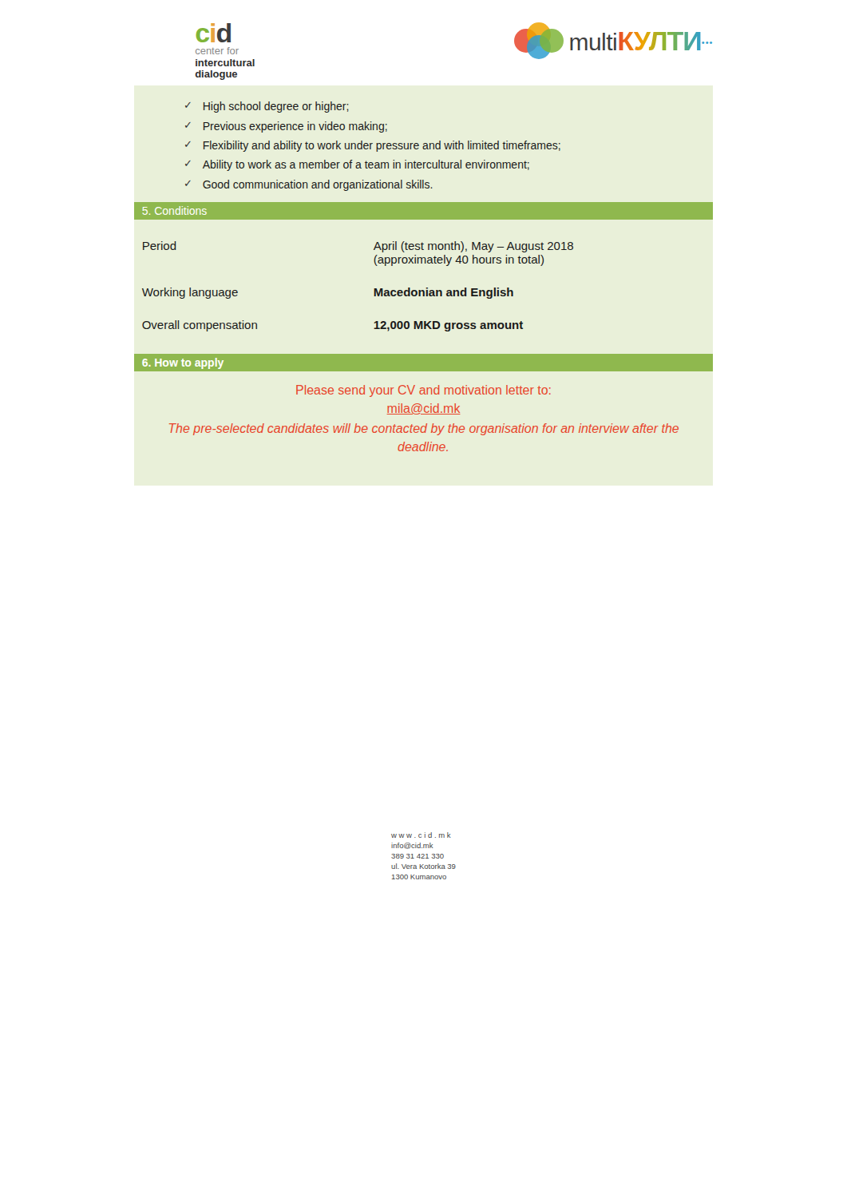cid
center for
intercultural
dialogue
multi КУЛТИ•••
High school degree or higher;
Previous experience in video making;
Flexibility and ability to work under pressure and with limited timeframes;
Ability to work as a member of a team in intercultural environment;
Good communication and organizational skills.
5. Conditions
| Period | April (test month), May – August 2018 (approximately 40 hours in total) |
| Working language | Macedonian and English |
| Overall compensation | 12,000 MKD gross amount |
6. How to apply
Please send your CV and motivation letter to:
mila@cid.mk
The pre-selected candidates will be contacted by the organisation for an interview after the deadline.
w w w . c i d . m k
info@cid.mk
389 31 421 330
ul. Vera Kotorka 39
1300 Kumanovo